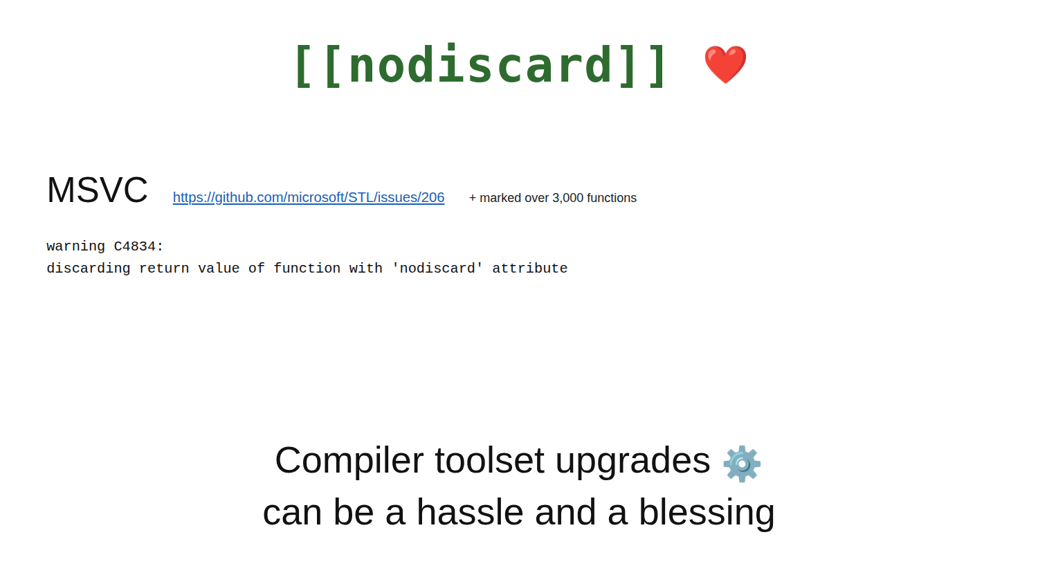[[nodiscard]] ❤️
MSVC
https://github.com/microsoft/STL/issues/206 + marked over 3,000 functions
warning C4834:
discarding return value of function with 'nodiscard' attribute
Compiler toolset upgrades ⚙️
can be a hassle and a blessing